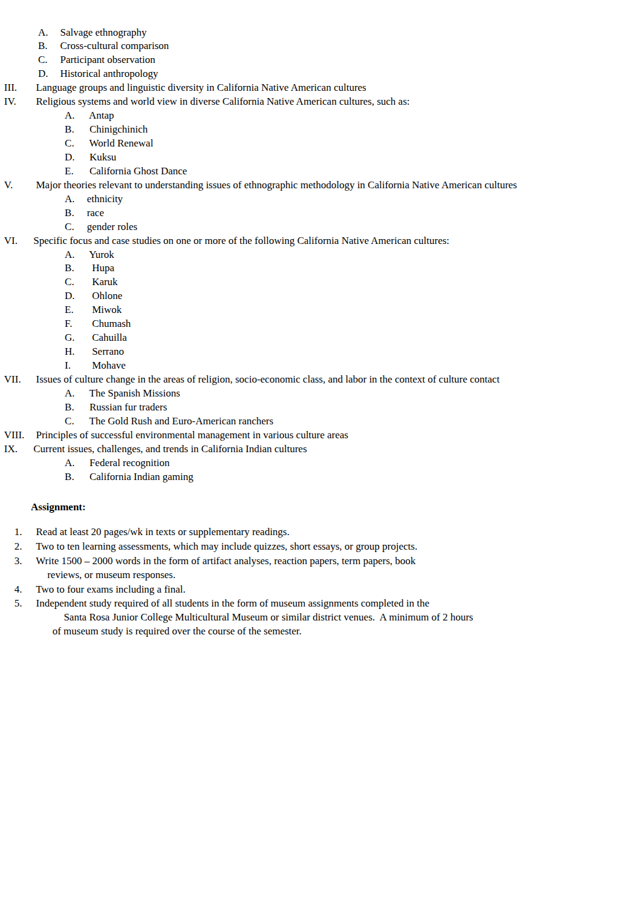A. Salvage ethnography
B. Cross-cultural comparison
C. Participant observation
D. Historical anthropology
III. Language groups and linguistic diversity in California Native American cultures
IV. Religious systems and world view in diverse California Native American cultures, such as:
A. Antap
B. Chinigchinich
C. World Renewal
D. Kuksu
E. California Ghost Dance
V. Major theories relevant to understanding issues of ethnographic methodology in California Native American cultures
A. ethnicity
B. race
C. gender roles
VI. Specific focus and case studies on one or more of the following California Native American cultures:
A. Yurok
B. Hupa
C. Karuk
D. Ohlone
E. Miwok
F. Chumash
G. Cahuilla
H. Serrano
I. Mohave
VII. Issues of culture change in the areas of religion, socio-economic class, and labor in the context of culture contact
A. The Spanish Missions
B. Russian fur traders
C. The Gold Rush and Euro-American ranchers
VIII. Principles of successful environmental management in various culture areas
IX. Current issues, challenges, and trends in California Indian cultures
A. Federal recognition
B. California Indian gaming
Assignment:
1. Read at least 20 pages/wk in texts or supplementary readings.
2. Two to ten learning assessments, which may include quizzes, short essays, or group projects.
3. Write 1500 – 2000 words in the form of artifact analyses, reaction papers, term papers, book reviews, or museum responses.
4. Two to four exams including a final.
5. Independent study required of all students in the form of museum assignments completed in the Santa Rosa Junior College Multicultural Museum or similar district venues. A minimum of 2 hours of museum study is required over the course of the semester.